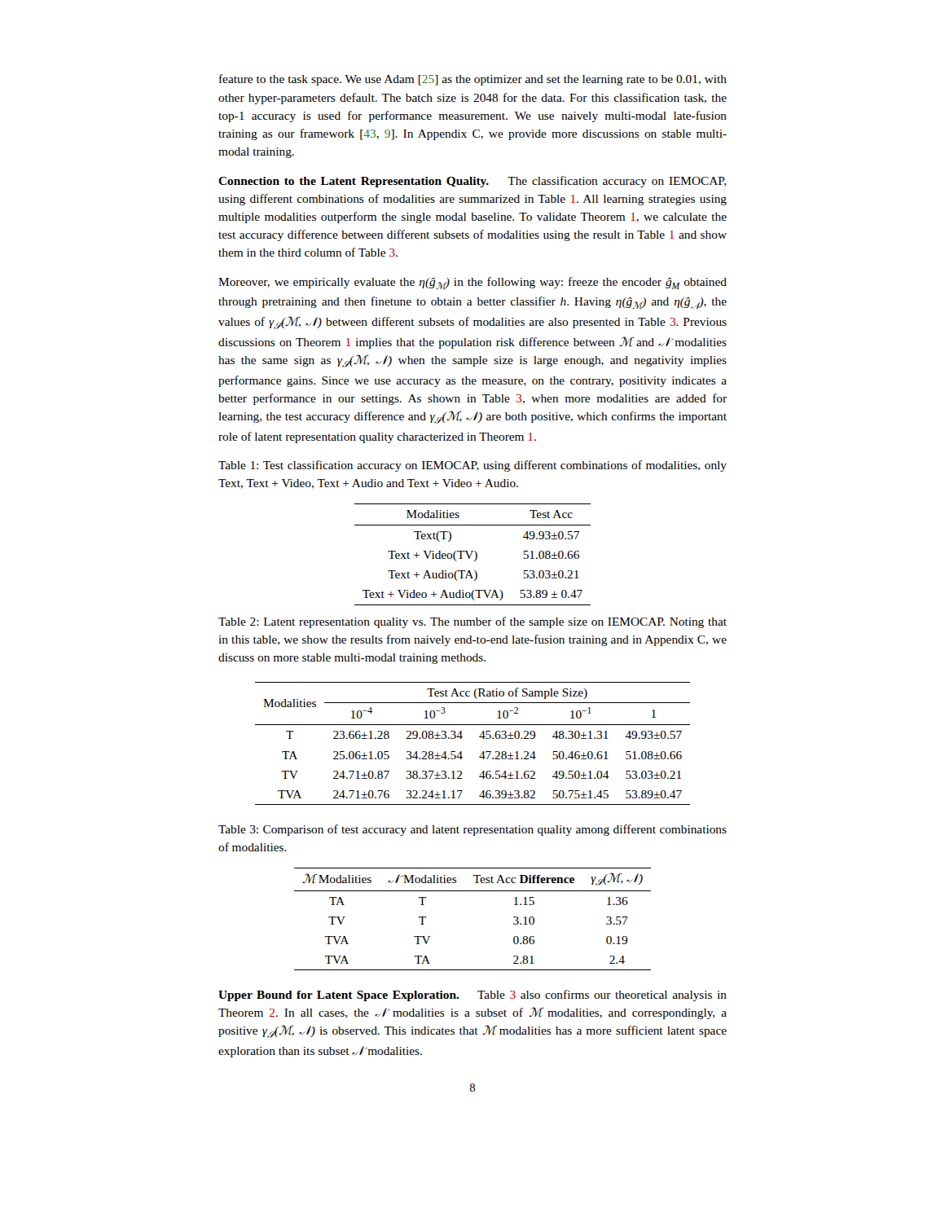feature to the task space. We use Adam [25] as the optimizer and set the learning rate to be 0.01, with other hyper-parameters default. The batch size is 2048 for the data. For this classification task, the top-1 accuracy is used for performance measurement. We use naively multi-modal late-fusion training as our framework [43, 9]. In Appendix C, we provide more discussions on stable multi-modal training.
Connection to the Latent Representation Quality. The classification accuracy on IEMOCAP, using different combinations of modalities are summarized in Table 1. All learning strategies using multiple modalities outperform the single modal baseline. To validate Theorem 1, we calculate the test accuracy difference between different subsets of modalities using the result in Table 1 and show them in the third column of Table 3.
Moreover, we empirically evaluate the η(ĝℳ) in the following way: freeze the encoder ĝM obtained through pretraining and then finetune to obtain a better classifier h. Having η(ĝℳ) and η(ĝ𝒩), the values of γ𝒮(ℳ, 𝒩) between different subsets of modalities are also presented in Table 3. Previous discussions on Theorem 1 implies that the population risk difference between ℳ and 𝒩 modalities has the same sign as γ𝒮(ℳ, 𝒩) when the sample size is large enough, and negativity implies performance gains. Since we use accuracy as the measure, on the contrary, positivity indicates a better performance in our settings. As shown in Table 3, when more modalities are added for learning, the test accuracy difference and γ𝒮(ℳ, 𝒩) are both positive, which confirms the important role of latent representation quality characterized in Theorem 1.
Table 1: Test classification accuracy on IEMOCAP, using different combinations of modalities, only Text, Text + Video, Text + Audio and Text + Video + Audio.
| Modalities | Test Acc |
| --- | --- |
| Text(T) | 49.93±0.57 |
| Text + Video(TV) | 51.08±0.66 |
| Text + Audio(TA) | 53.03±0.21 |
| Text + Video + Audio(TVA) | 53.89 ± 0.47 |
Table 2: Latent representation quality vs. The number of the sample size on IEMOCAP. Noting that in this table, we show the results from naively end-to-end late-fusion training and in Appendix C, we discuss on more stable multi-modal training methods.
| Modalities | Test Acc (Ratio of Sample Size) |
| --- | --- |
| 10 −4 | 10 −3 | 10 −2 | 10 −1 | 1 |
| T | 23.66±1.28 | 29.08±3.34 | 45.63±0.29 | 48.30±1.31 | 49.93±0.57 |
| TA | 25.06±1.05 | 34.28±4.54 | 47.28±1.24 | 50.46±0.61 | 51.08±0.66 |
| TV | 24.71±0.87 | 38.37±3.12 | 46.54±1.62 | 49.50±1.04 | 53.03±0.21 |
| TVA | 24.71±0.76 | 32.24±1.17 | 46.39±3.82 | 50.75±1.45 | 53.89±0.47 |
Table 3: Comparison of test accuracy and latent representation quality among different combinations of modalities.
| ℳ Modalities | 𝒩 Modalities | Test Acc Difference | γ 𝒮 (ℳ, 𝒩) |
| --- | --- | --- | --- |
| TA | T | 1.15 | 1.36 |
| TV | T | 3.10 | 3.57 |
| TVA | TV | 0.86 | 0.19 |
| TVA | TA | 2.81 | 2.4 |
Upper Bound for Latent Space Exploration. Table 3 also confirms our theoretical analysis in Theorem 2. In all cases, the 𝒩 modalities is a subset of ℳ modalities, and correspondingly, a positive γ𝒮(ℳ, 𝒩) is observed. This indicates that ℳ modalities has a more sufficient latent space exploration than its subset 𝒩 modalities.
8